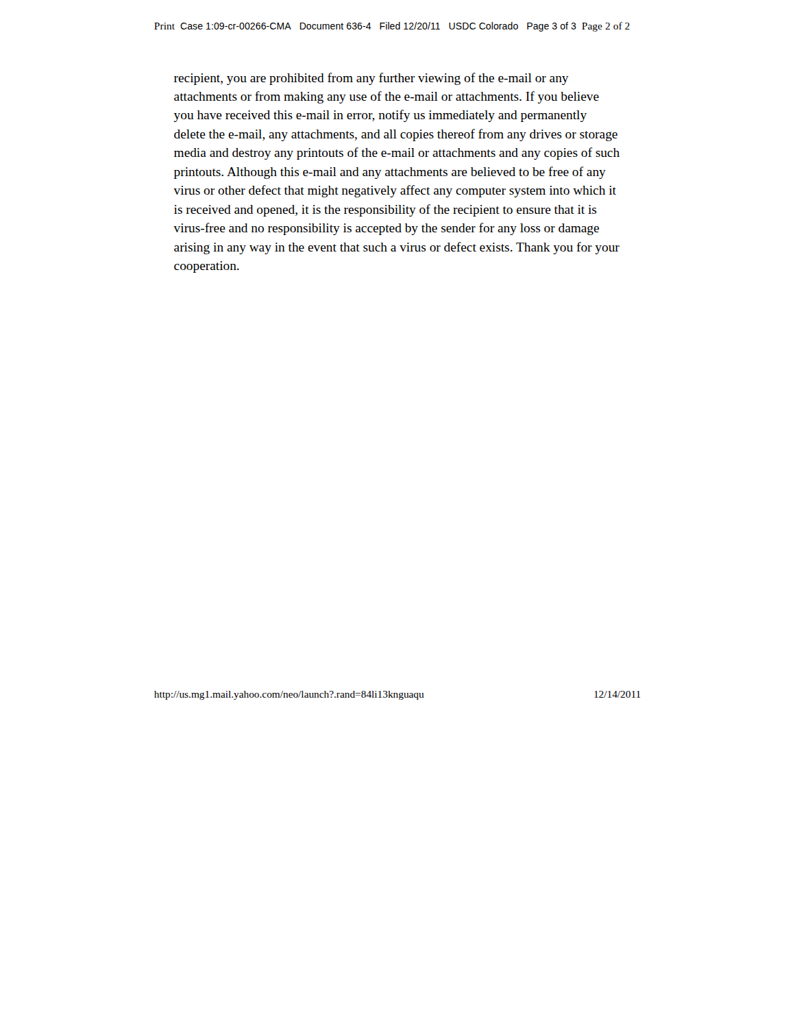Print Case 1:09-cr-00266-CMA Document 636-4 Filed 12/20/11 USDC Colorado Page 3 of 3 Page 2 of 2
recipient, you are prohibited from any further viewing of the e-mail or any attachments or from making any use of the e-mail or attachments. If you believe you have received this e-mail in error, notify us immediately and permanently delete the e-mail, any attachments, and all copies thereof from any drives or storage media and destroy any printouts of the e-mail or attachments and any copies of such printouts. Although this e-mail and any attachments are believed to be free of any virus or other defect that might negatively affect any computer system into which it is received and opened, it is the responsibility of the recipient to ensure that it is virus-free and no responsibility is accepted by the sender for any loss or damage arising in any way in the event that such a virus or defect exists. Thank you for your cooperation.
http://us.mg1.mail.yahoo.com/neo/launch?.rand=84li13knguaqu 12/14/2011